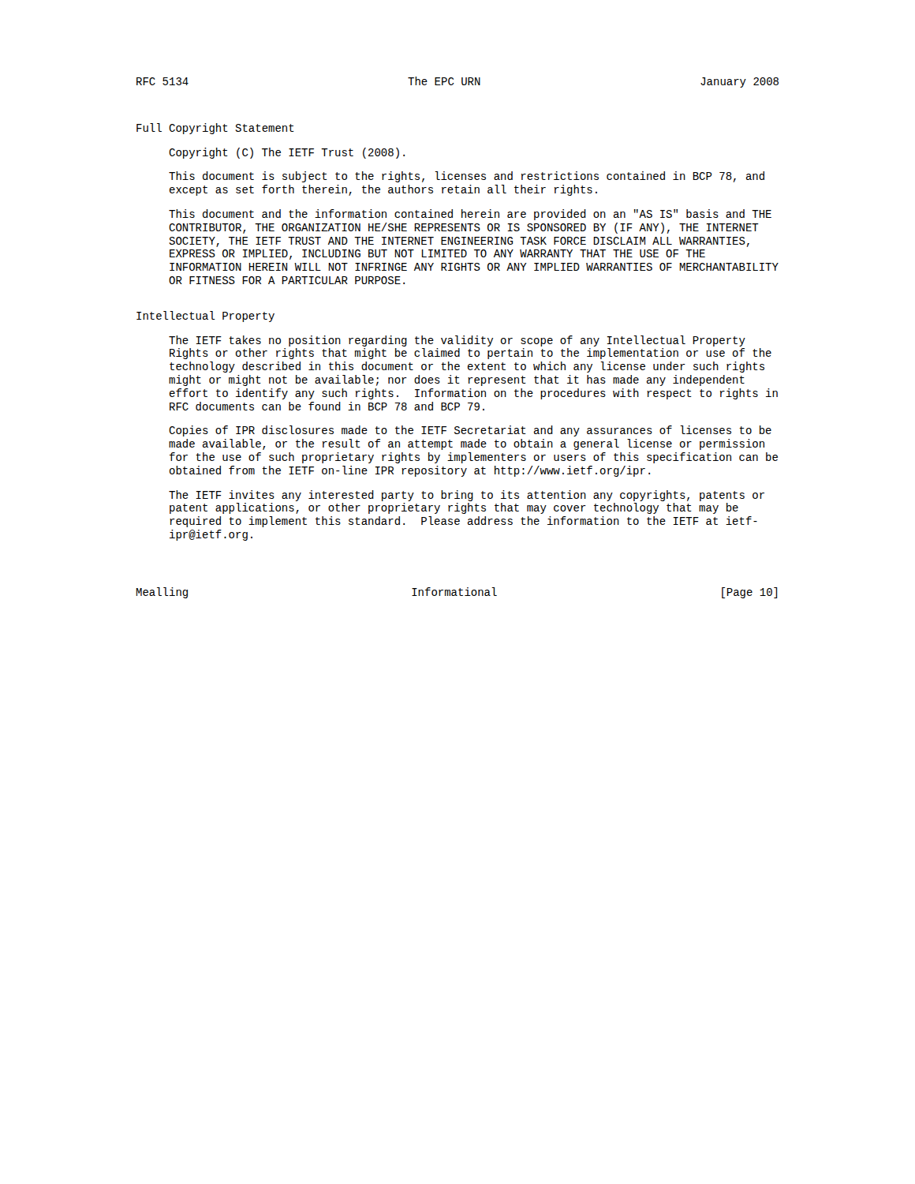RFC 5134 The EPC URN January 2008
Full Copyright Statement
Copyright (C) The IETF Trust (2008).
This document is subject to the rights, licenses and restrictions contained in BCP 78, and except as set forth therein, the authors retain all their rights.
This document and the information contained herein are provided on an "AS IS" basis and THE CONTRIBUTOR, THE ORGANIZATION HE/SHE REPRESENTS OR IS SPONSORED BY (IF ANY), THE INTERNET SOCIETY, THE IETF TRUST AND THE INTERNET ENGINEERING TASK FORCE DISCLAIM ALL WARRANTIES, EXPRESS OR IMPLIED, INCLUDING BUT NOT LIMITED TO ANY WARRANTY THAT THE USE OF THE INFORMATION HEREIN WILL NOT INFRINGE ANY RIGHTS OR ANY IMPLIED WARRANTIES OF MERCHANTABILITY OR FITNESS FOR A PARTICULAR PURPOSE.
Intellectual Property
The IETF takes no position regarding the validity or scope of any Intellectual Property Rights or other rights that might be claimed to pertain to the implementation or use of the technology described in this document or the extent to which any license under such rights might or might not be available; nor does it represent that it has made any independent effort to identify any such rights. Information on the procedures with respect to rights in RFC documents can be found in BCP 78 and BCP 79.
Copies of IPR disclosures made to the IETF Secretariat and any assurances of licenses to be made available, or the result of an attempt made to obtain a general license or permission for the use of such proprietary rights by implementers or users of this specification can be obtained from the IETF on-line IPR repository at http://www.ietf.org/ipr.
The IETF invites any interested party to bring to its attention any copyrights, patents or patent applications, or other proprietary rights that may cover technology that may be required to implement this standard. Please address the information to the IETF at ietf-ipr@ietf.org.
Mealling Informational [Page 10]